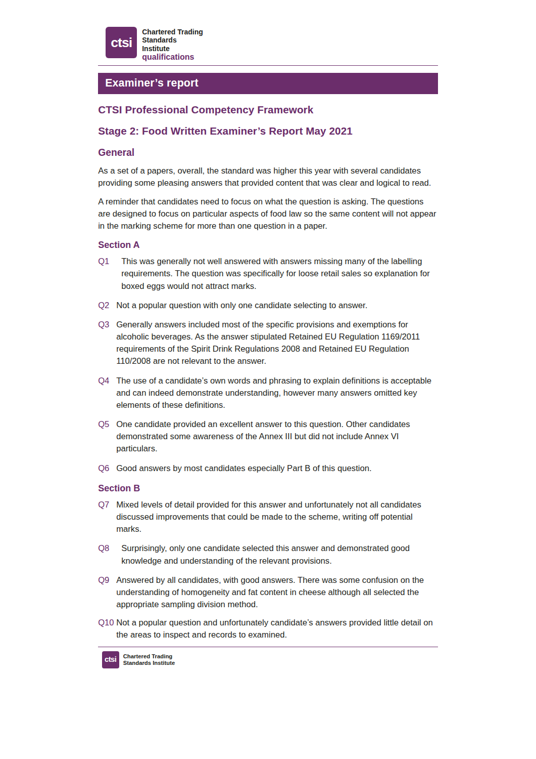ctsi
Chartered Trading
Standards
Institute
qualifications
Examiner’s report
CTSI Professional Competency Framework
Stage 2: Food Written Examiner’s Report May 2021
General
As a set of a papers, overall, the standard was higher this year with several candidates providing some pleasing answers that provided content that was clear and logical to read.
A reminder that candidates need to focus on what the question is asking. The questions are designed to focus on particular aspects of food law so the same content will not appear in the marking scheme for more than one question in a paper.
Section A
Q1
This was generally not well answered with answers missing many of the labelling requirements. The question was specifically for loose retail sales so explanation for boxed eggs would not attract marks.
Q2
Not a popular question with only one candidate selecting to answer.
Q3
Generally answers included most of the specific provisions and exemptions for alcoholic beverages. As the answer stipulated Retained EU Regulation 1169/2011 requirements of the Spirit Drink Regulations 2008 and Retained EU Regulation 110/2008 are not relevant to the answer.
Q4
The use of a candidate’s own words and phrasing to explain definitions is acceptable and can indeed demonstrate understanding, however many answers omitted key elements of these definitions.
Q5
One candidate provided an excellent answer to this question. Other candidates demonstrated some awareness of the Annex III but did not include Annex VI particulars.
Q6
Good answers by most candidates especially Part B of this question.
Section B
Q7
Mixed levels of detail provided for this answer and unfortunately not all candidates discussed improvements that could be made to the scheme, writing off potential marks.
Q8
Surprisingly, only one candidate selected this answer and demonstrated good knowledge and understanding of the relevant provisions.
Q9
Answered by all candidates, with good answers. There was some confusion on the understanding of homogeneity and fat content in cheese although all selected the appropriate sampling division method.
Q10
Not a popular question and unfortunately candidate’s answers provided little detail on the areas to inspect and records to examined.
ctsi
Chartered Trading
Standards Institute